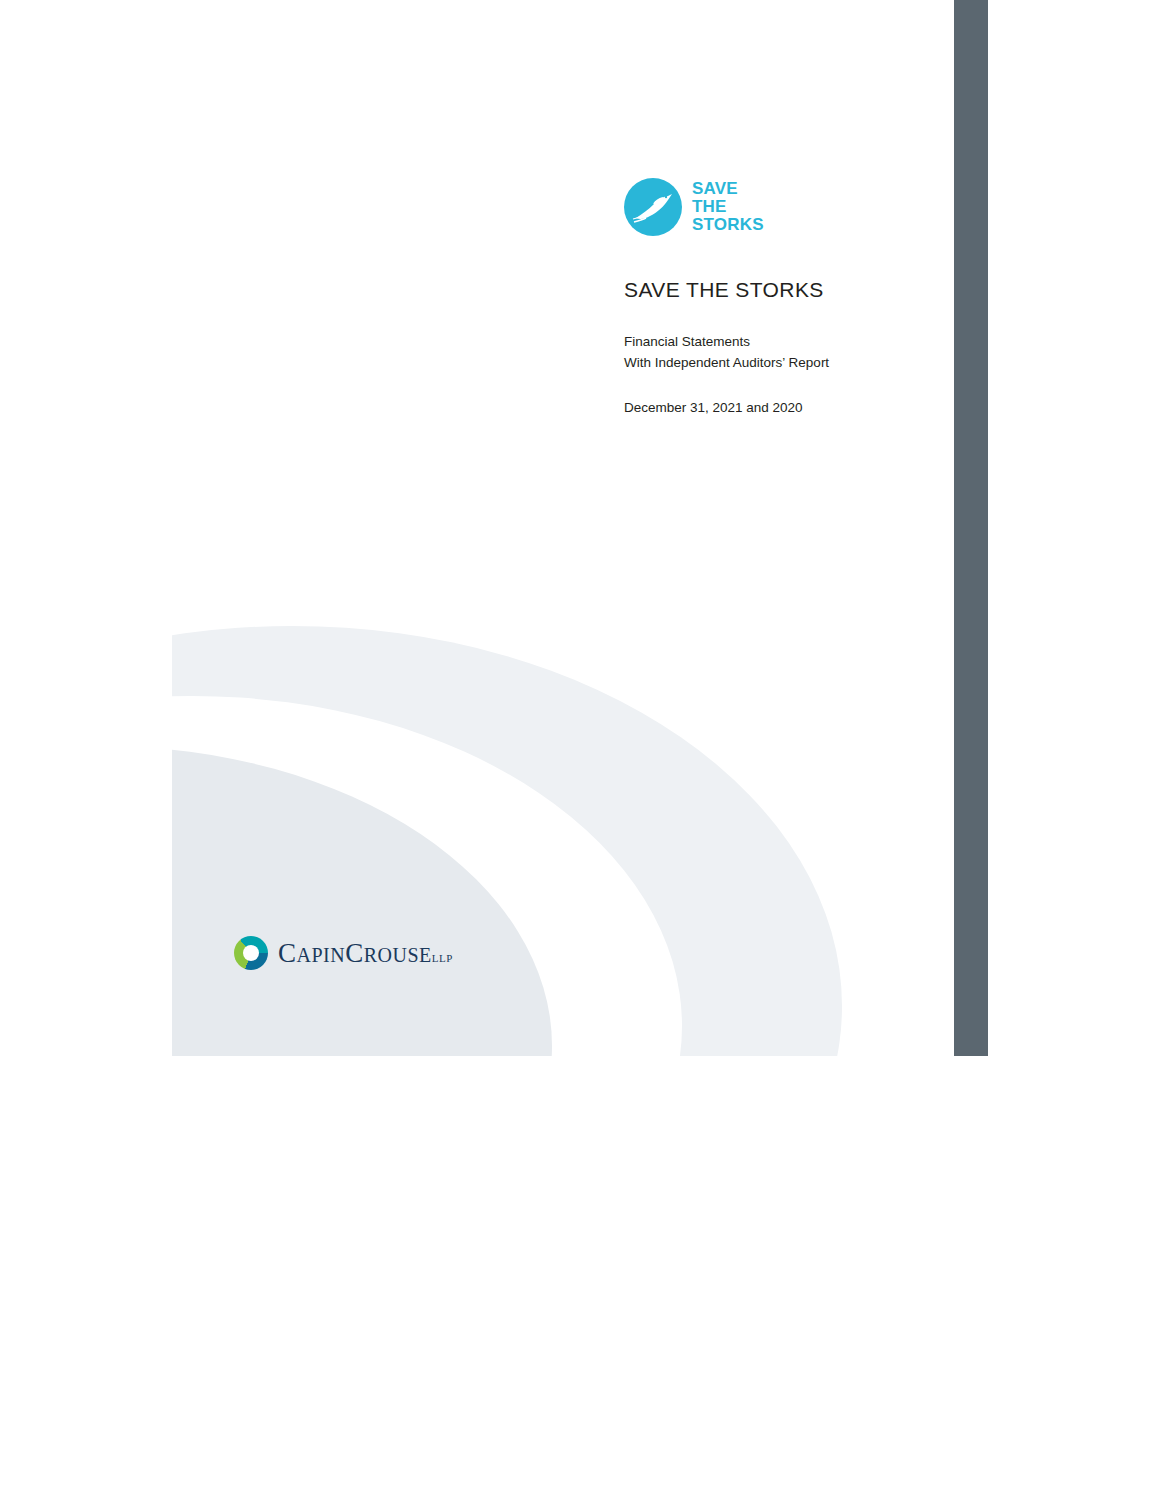SAVE
THE
STORKS
SAVE THE STORKS
Financial Statements
With Independent Auditors’ Report
December 31, 2021 and 2020
CAPINCROUSE LLP